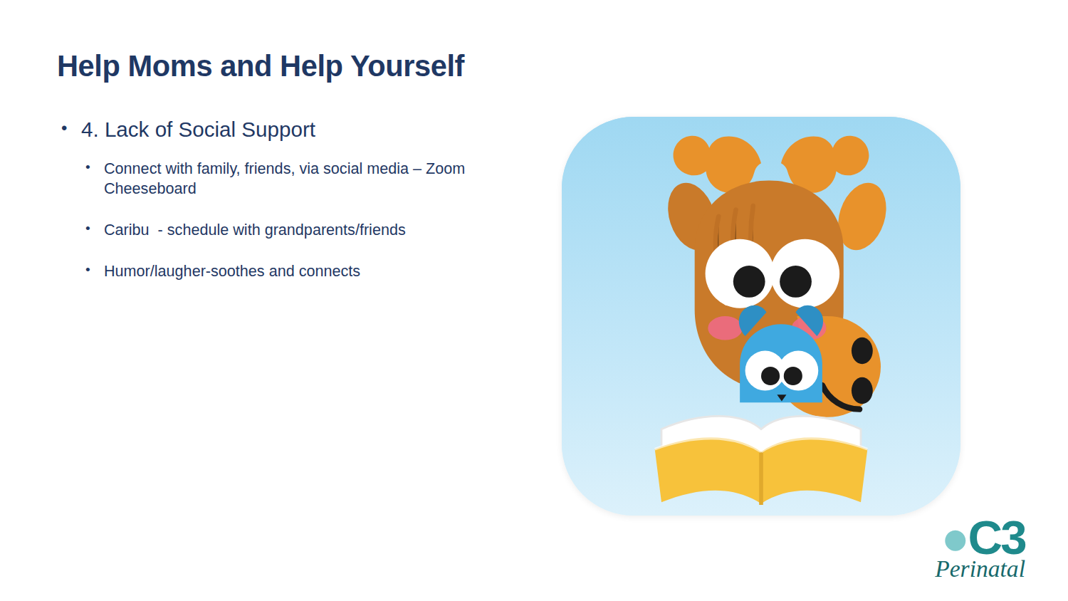Help Moms and Help Yourself
4. Lack of Social Support
Connect with family, friends, via social media – Zoom Cheeseboard
Caribu - schedule with grandparents/friends
Humor/laugher-soothes and connects
●C3 Perinatal